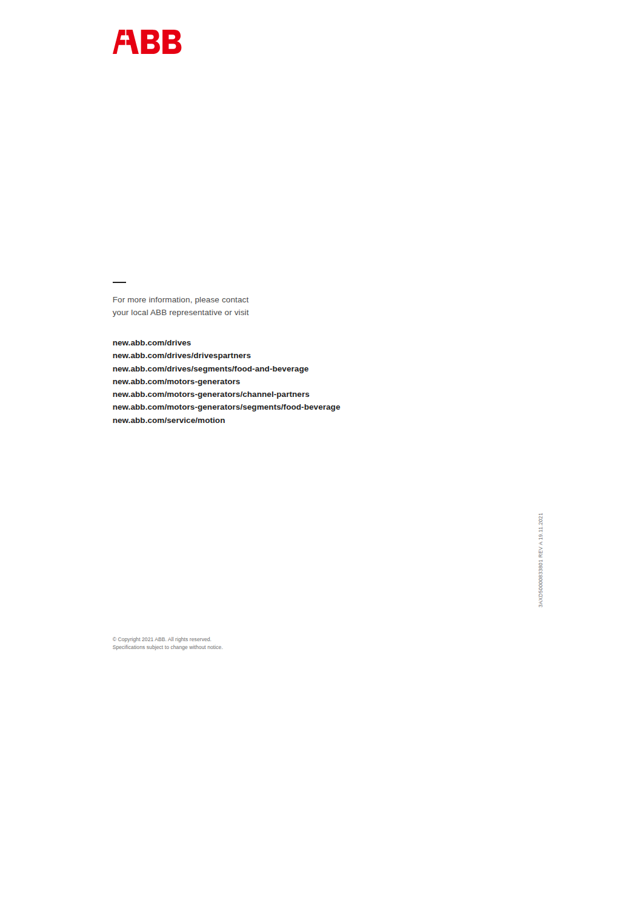For more information, please contact
your local ABB representative or visit
new.abb.com/drives
new.abb.com/drives/drivespartners
new.abb.com/drives/segments/food-and-beverage
new.abb.com/motors-generators
new.abb.com/motors-generators/channel-partners
new.abb.com/motors-generators/segments/food-beverage
new.abb.com/service/motion
3AXD50000833801 REV A 19.11.2021
© Copyright 2021 ABB. All rights reserved.
Specifications subject to change without notice.